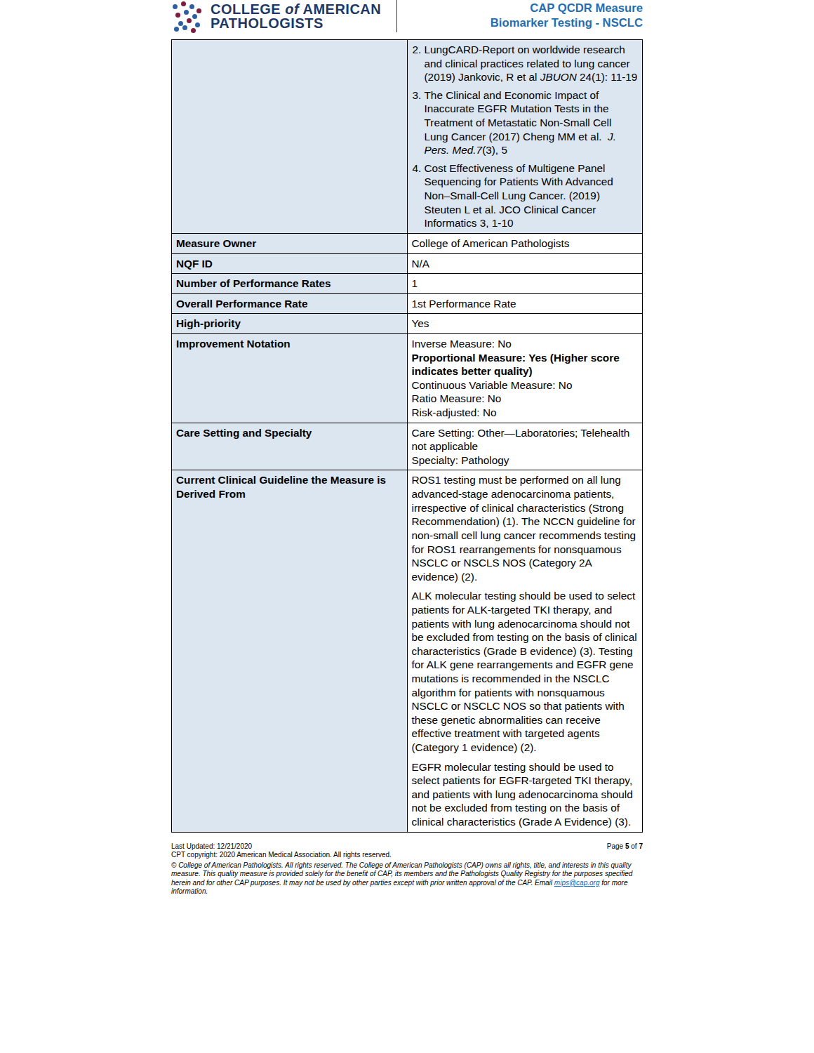COLLEGE of AMERICAN
PATHOLOGISTS
CAP QCDR Measure
Biomarker Testing - NSCLC
| | LungCARD-Report on worldwide research and clinical practices related to lung cancer (2019) Jankovic, R et al JBUON 24(1): 11-19 The Clinical and Economic Impact of Inaccurate EGFR Mutation Tests in the Treatment of Metastatic Non-Small Cell Lung Cancer (2017) Cheng MM et al. J. Pers. Med.7 (3), 5 Cost Effectiveness of Multigene Panel Sequencing for Patients With Advanced Non–Small-Cell Lung Cancer. (2019) Steuten L et al. JCO Clinical Cancer Informatics 3, 1-10 |
| Measure Owner | College of American Pathologists |
| NQF ID | N/A |
| Number of Performance Rates | 1 |
| Overall Performance Rate | 1st Performance Rate |
| High-priority | Yes |
| Improvement Notation | Inverse Measure: No Proportional Measure: Yes (Higher score indicates better quality) Continuous Variable Measure: No Ratio Measure: No Risk-adjusted: No |
| Care Setting and Specialty | Care Setting: Other—Laboratories; Telehealth not applicable Specialty: Pathology |
| Current Clinical Guideline the Measure is Derived From | ROS1 testing must be performed on all lung advanced-stage adenocarcinoma patients, irrespective of clinical characteristics (Strong Recommendation) (1). The NCCN guideline for non-small cell lung cancer recommends testing for ROS1 rearrangements for nonsquamous NSCLC or NSCLS NOS (Category 2A evidence) (2). ALK molecular testing should be used to select patients for ALK-targeted TKI therapy, and patients with lung adenocarcinoma should not be excluded from testing on the basis of clinical characteristics (Grade B evidence) (3). Testing for ALK gene rearrangements and EGFR gene mutations is recommended in the NSCLC algorithm for patients with nonsquamous NSCLC or NSCLC NOS so that patients with these genetic abnormalities can receive effective treatment with targeted agents (Category 1 evidence) (2). EGFR molecular testing should be used to select patients for EGFR-targeted TKI therapy, and patients with lung adenocarcinoma should not be excluded from testing on the basis of clinical characteristics (Grade A Evidence) (3). |
Last Updated: 12/21/2020
Page 5 of 7
CPT copyright: 2020 American Medical Association. All rights reserved.
© College of American Pathologists. All rights reserved. The College of American Pathologists (CAP) owns all rights, title, and interests in this quality measure. This quality measure is provided solely for the benefit of CAP, its members and the Pathologists Quality Registry for the purposes specified herein and for other CAP purposes. It may not be used by other parties except with prior written approval of the CAP. Email mips@cap.org for more information.